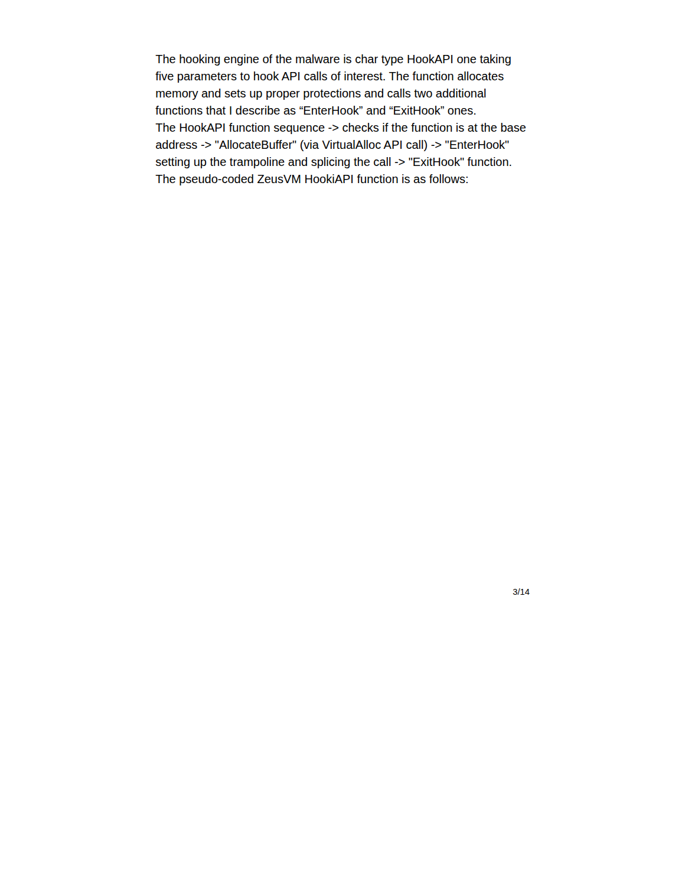The hooking engine of the malware is char type HookAPI one taking five parameters to hook API calls of interest. The function allocates memory and sets up proper protections and calls two additional functions that I describe as “EnterHook” and “ExitHook” ones.
The HookAPI function sequence -> checks if the function is at the base address -> "AllocateBuffer" (via VirtualAlloc API call) -> "EnterHook" setting up the trampoline and splicing the call -> "ExitHook" function.
The pseudo-coded ZeusVM HookiAPI function is as follows:
3/14